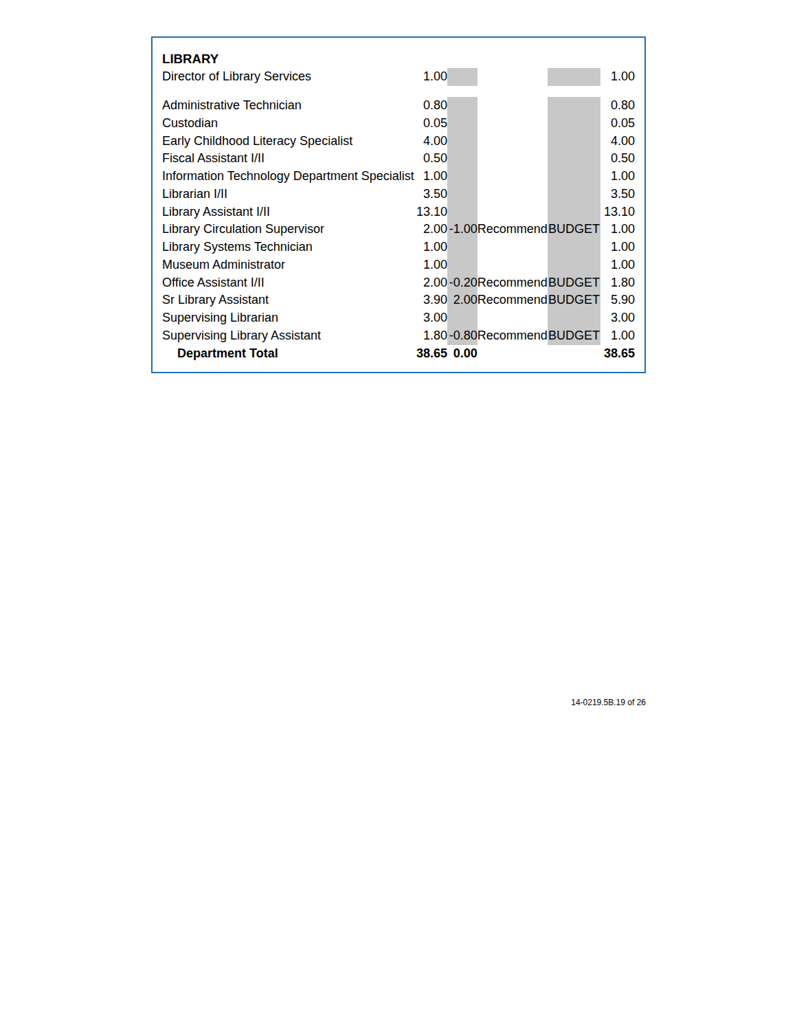| LIBRARY |
| Director of Library Services | 1.00 | | | | 1.00 |
| Administrative Technician | 0.80 | | | | 0.80 |
| Custodian | 0.05 | | | | 0.05 |
| Early Childhood Literacy Specialist | 4.00 | | | | 4.00 |
| Fiscal Assistant I/II | 0.50 | | | | 0.50 |
| Information Technology Department Specialist | 1.00 | | | | 1.00 |
| Librarian I/II | 3.50 | | | | 3.50 |
| Library Assistant I/II | 13.10 | | | | 13.10 |
| Library Circulation Supervisor | 2.00 | -1.00 | Recommend | BUDGET | 1.00 |
| Library Systems Technician | 1.00 | | | | 1.00 |
| Museum Administrator | 1.00 | | | | 1.00 |
| Office Assistant I/II | 2.00 | -0.20 | Recommend | BUDGET | 1.80 |
| Sr Library Assistant | 3.90 | 2.00 | Recommend | BUDGET | 5.90 |
| Supervising Librarian | 3.00 | | | | 3.00 |
| Supervising Library Assistant | 1.80 | -0.80 | Recommend | BUDGET | 1.00 |
| Department Total | 38.65 | 0.00 | | | 38.65 |
14-0219.5B.19 of 26